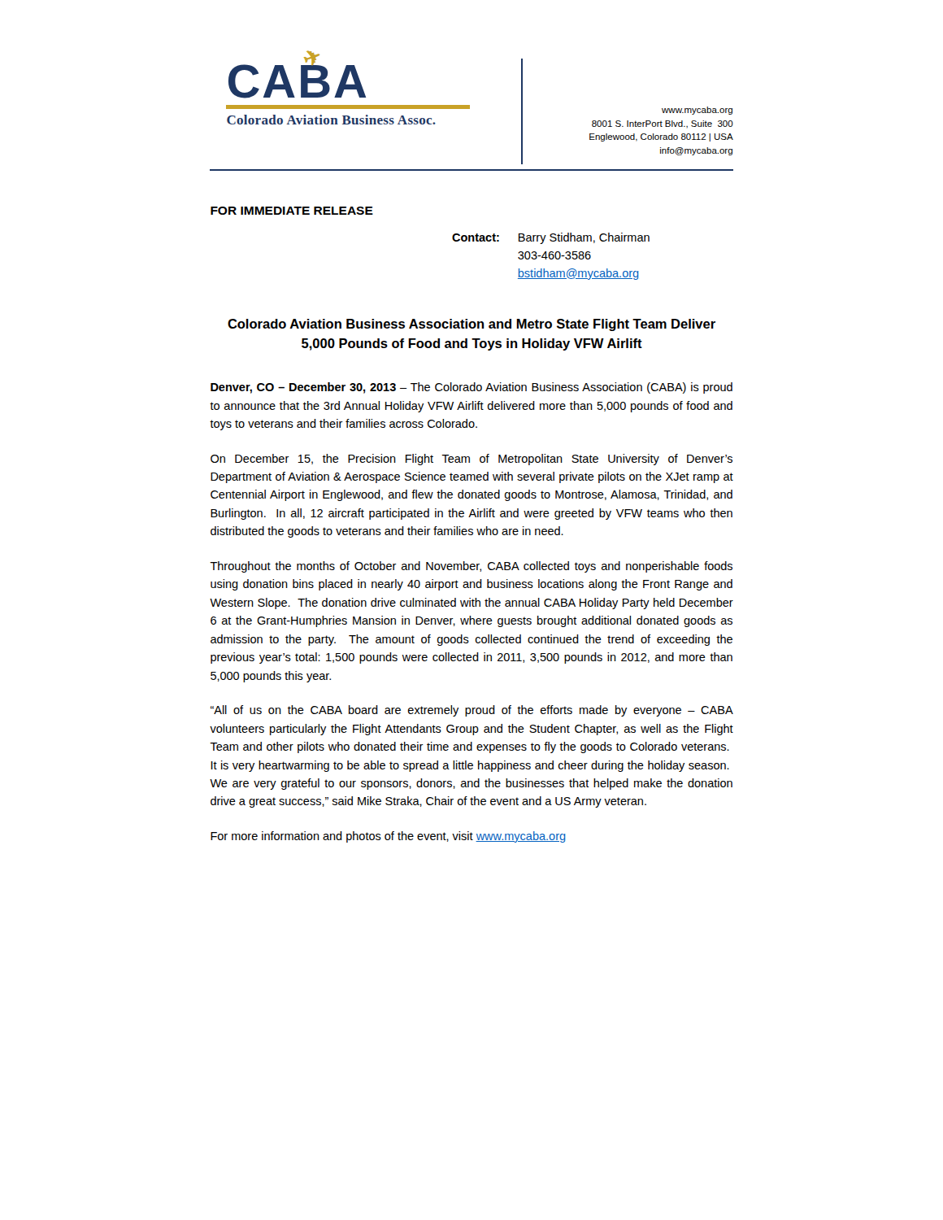✈CABA
Colorado Aviation Business Assoc.
www.mycaba.org
8001 S. InterPort Blvd., Suite 300
Englewood, Colorado 80112 | USA
info@mycaba.org
FOR IMMEDIATE RELEASE
| Contact: | Barry Stidham, Chairman |
| | 303-460-3586 |
| | bstidham@mycaba.org |
Colorado Aviation Business Association and Metro State Flight Team Deliver
5,000 Pounds of Food and Toys in Holiday VFW Airlift
Denver, CO – December 30, 2013 – The Colorado Aviation Business Association (CABA) is proud to announce that the 3rd Annual Holiday VFW Airlift delivered more than 5,000 pounds of food and toys to veterans and their families across Colorado.
On December 15, the Precision Flight Team of Metropolitan State University of Denver’s Department of Aviation & Aerospace Science teamed with several private pilots on the XJet ramp at Centennial Airport in Englewood, and flew the donated goods to Montrose, Alamosa, Trinidad, and Burlington. In all, 12 aircraft participated in the Airlift and were greeted by VFW teams who then distributed the goods to veterans and their families who are in need.
Throughout the months of October and November, CABA collected toys and nonperishable foods using donation bins placed in nearly 40 airport and business locations along the Front Range and Western Slope. The donation drive culminated with the annual CABA Holiday Party held December 6 at the Grant-Humphries Mansion in Denver, where guests brought additional donated goods as admission to the party. The amount of goods collected continued the trend of exceeding the previous year’s total: 1,500 pounds were collected in 2011, 3,500 pounds in 2012, and more than 5,000 pounds this year.
“All of us on the CABA board are extremely proud of the efforts made by everyone – CABA volunteers particularly the Flight Attendants Group and the Student Chapter, as well as the Flight Team and other pilots who donated their time and expenses to fly the goods to Colorado veterans. It is very heartwarming to be able to spread a little happiness and cheer during the holiday season. We are very grateful to our sponsors, donors, and the businesses that helped make the donation drive a great success,” said Mike Straka, Chair of the event and a US Army veteran.
For more information and photos of the event, visit www.mycaba.org